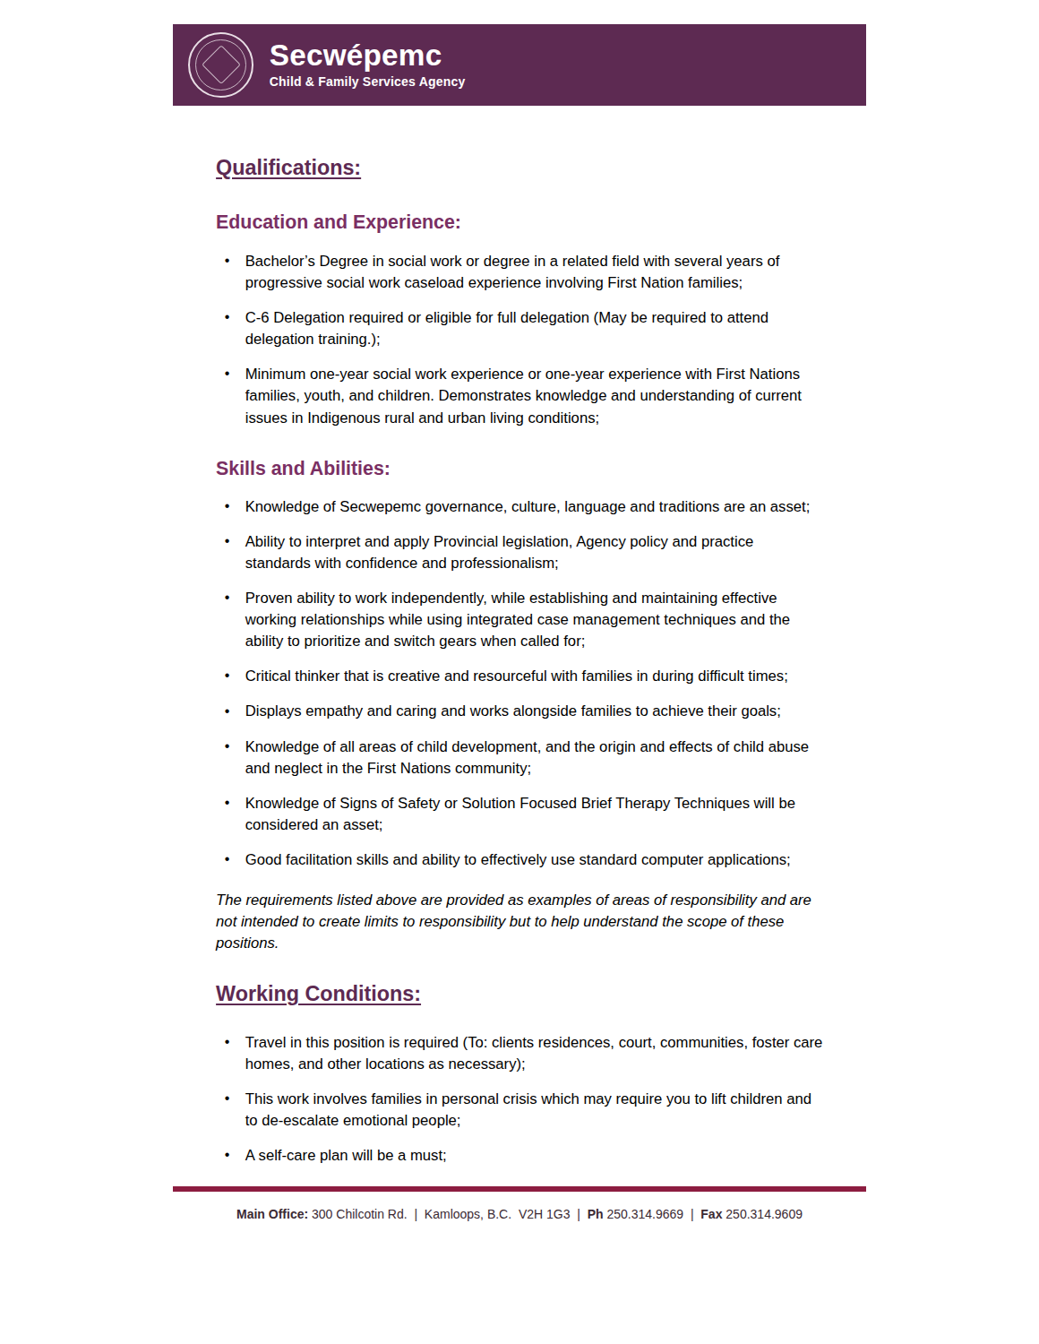Secwépemc
Child & Family Services Agency
Qualifications:
Education and Experience:
Bachelor’s Degree in social work or degree in a related field with several years of progressive social work caseload experience involving First Nation families;
C-6 Delegation required or eligible for full delegation (May be required to attend delegation training.);
Minimum one-year social work experience or one-year experience with First Nations families, youth, and children. Demonstrates knowledge and understanding of current issues in Indigenous rural and urban living conditions;
Skills and Abilities:
Knowledge of Secwepemc governance, culture, language and traditions are an asset;
Ability to interpret and apply Provincial legislation, Agency policy and practice standards with confidence and professionalism;
Proven ability to work independently, while establishing and maintaining effective working relationships while using integrated case management techniques and the ability to prioritize and switch gears when called for;
Critical thinker that is creative and resourceful with families in during difficult times;
Displays empathy and caring and works alongside families to achieve their goals;
Knowledge of all areas of child development, and the origin and effects of child abuse and neglect in the First Nations community;
Knowledge of Signs of Safety or Solution Focused Brief Therapy Techniques will be considered an asset;
Good facilitation skills and ability to effectively use standard computer applications;
The requirements listed above are provided as examples of areas of responsibility and are not intended to create limits to responsibility but to help understand the scope of these positions.
Working Conditions:
Travel in this position is required (To: clients residences, court, communities, foster care homes, and other locations as necessary);
This work involves families in personal crisis which may require you to lift children and to de-escalate emotional people;
A self-care plan will be a must;
Main Office: 300 Chilcotin Rd. | Kamloops, B.C. V2H 1G3 | Ph 250.314.9669 | Fax 250.314.9609